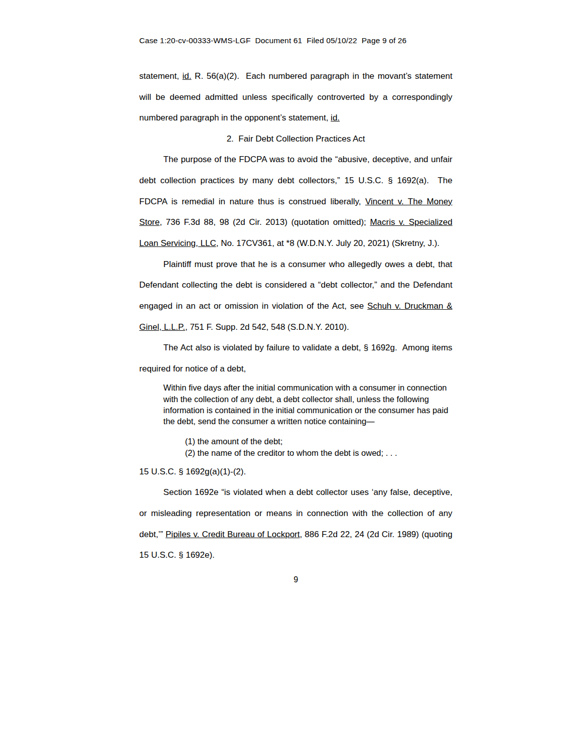Case 1:20-cv-00333-WMS-LGF Document 61 Filed 05/10/22 Page 9 of 26
statement, id. R. 56(a)(2). Each numbered paragraph in the movant’s statement will be deemed admitted unless specifically controverted by a correspondingly numbered paragraph in the opponent’s statement, id.
2. Fair Debt Collection Practices Act
The purpose of the FDCPA was to avoid the “abusive, deceptive, and unfair debt collection practices by many debt collectors,” 15 U.S.C. § 1692(a). The FDCPA is remedial in nature thus is construed liberally, Vincent v. The Money Store, 736 F.3d 88, 98 (2d Cir. 2013) (quotation omitted); Macris v. Specialized Loan Servicing, LLC, No. 17CV361, at *8 (W.D.N.Y. July 20, 2021) (Skretny, J.).
Plaintiff must prove that he is a consumer who allegedly owes a debt, that Defendant collecting the debt is considered a “debt collector,” and the Defendant engaged in an act or omission in violation of the Act, see Schuh v. Druckman & Ginel, L.L.P., 751 F. Supp. 2d 542, 548 (S.D.N.Y. 2010).
The Act also is violated by failure to validate a debt, § 1692g. Among items required for notice of a debt,
Within five days after the initial communication with a consumer in connection with the collection of any debt, a debt collector shall, unless the following information is contained in the initial communication or the consumer has paid the debt, send the consumer a written notice containing—
(1) the amount of the debt;
(2) the name of the creditor to whom the debt is owed; . . .
15 U.S.C. § 1692g(a)(1)-(2).
Section 1692e “is violated when a debt collector uses ‘any false, deceptive, or misleading representation or means in connection with the collection of any debt,’” Pipiles v. Credit Bureau of Lockport, 886 F.2d 22, 24 (2d Cir. 1989) (quoting 15 U.S.C. § 1692e).
9